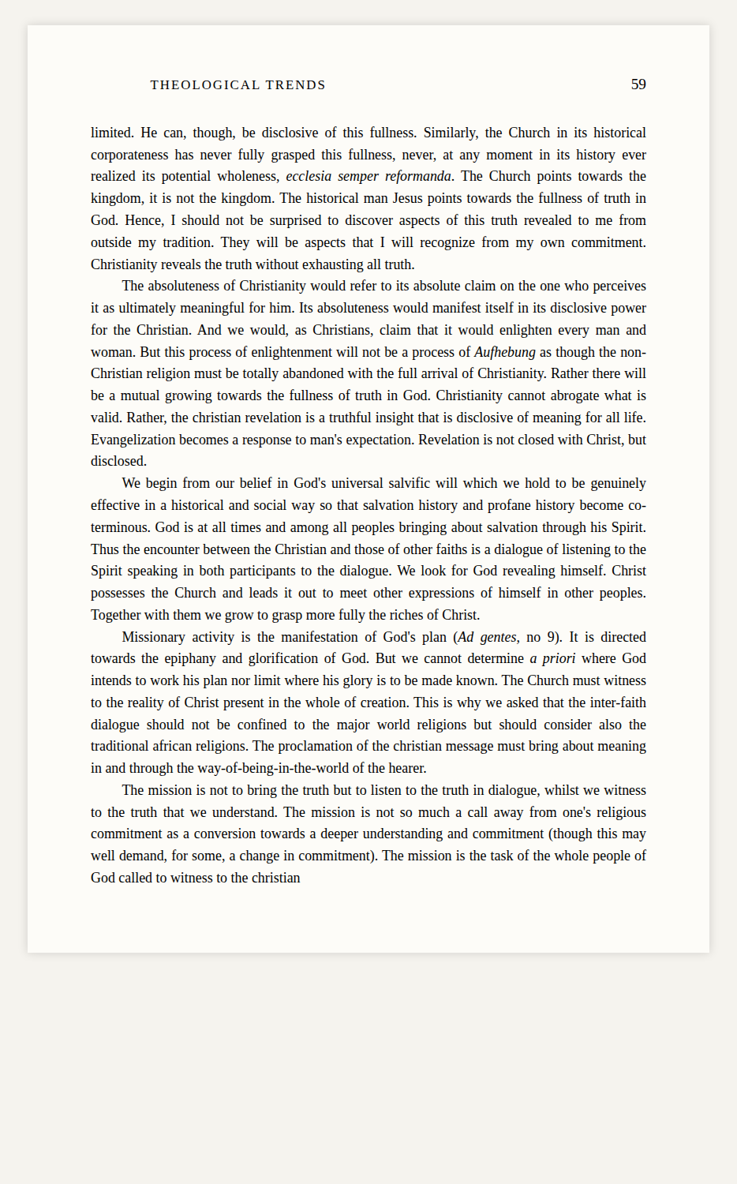THEOLOGICAL TRENDS 59
limited. He can, though, be disclosive of this fullness. Similarly, the Church in its historical corporateness has never fully grasped this fullness, never, at any moment in its history ever realized its potential wholeness, ecclesia semper reformanda. The Church points towards the kingdom, it is not the kingdom. The historical man Jesus points towards the fullness of truth in God. Hence, I should not be surprised to discover aspects of this truth revealed to me from outside my tradition. They will be aspects that I will recognize from my own commitment. Christianity reveals the truth without exhausting all truth.
The absoluteness of Christianity would refer to its absolute claim on the one who perceives it as ultimately meaningful for him. Its absoluteness would manifest itself in its disclosive power for the Christian. And we would, as Christians, claim that it would enlighten every man and woman. But this process of enlightenment will not be a process of Aufhebung as though the non-Christian religion must be totally abandoned with the full arrival of Christianity. Rather there will be a mutual growing towards the fullness of truth in God. Christianity cannot abrogate what is valid. Rather, the christian revelation is a truthful insight that is disclosive of meaning for all life. Evangelization becomes a response to man's expectation. Revelation is not closed with Christ, but disclosed.
We begin from our belief in God's universal salvific will which we hold to be genuinely effective in a historical and social way so that salvation history and profane history become co-terminous. God is at all times and among all peoples bringing about salvation through his Spirit. Thus the encounter between the Christian and those of other faiths is a dialogue of listening to the Spirit speaking in both participants to the dialogue. We look for God revealing himself. Christ possesses the Church and leads it out to meet other expressions of himself in other peoples. Together with them we grow to grasp more fully the riches of Christ.
Missionary activity is the manifestation of God's plan (Ad gentes, no 9). It is directed towards the epiphany and glorification of God. But we cannot determine a priori where God intends to work his plan nor limit where his glory is to be made known. The Church must witness to the reality of Christ present in the whole of creation. This is why we asked that the inter-faith dialogue should not be confined to the major world religions but should consider also the traditional african religions. The proclamation of the christian message must bring about meaning in and through the way-of-being-in-the-world of the hearer.
The mission is not to bring the truth but to listen to the truth in dialogue, whilst we witness to the truth that we understand. The mission is not so much a call away from one's religious commitment as a conversion towards a deeper understanding and commitment (though this may well demand, for some, a change in commitment). The mission is the task of the whole people of God called to witness to the christian